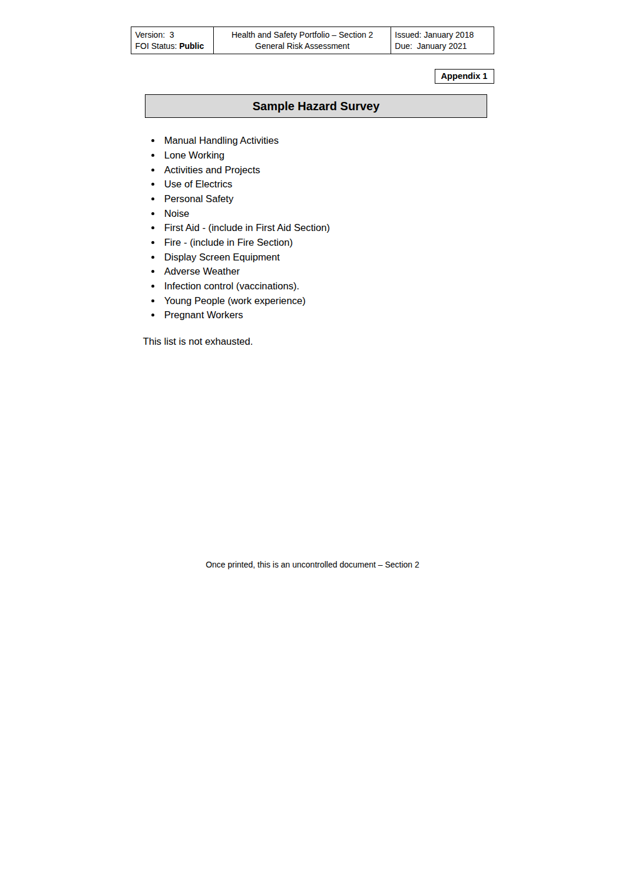| Version: 3 FOI Status: Public | Health and Safety Portfolio – Section 2 General Risk Assessment | Issued: January 2018 Due: January 2021 |
Appendix 1
Sample Hazard Survey
Manual Handling Activities
Lone Working
Activities and Projects
Use of Electrics
Personal Safety
Noise
First Aid - (include in First Aid Section)
Fire - (include in Fire Section)
Display Screen Equipment
Adverse Weather
Infection control (vaccinations).
Young People (work experience)
Pregnant Workers
This list is not exhausted.
Once printed, this is an uncontrolled document – Section 2